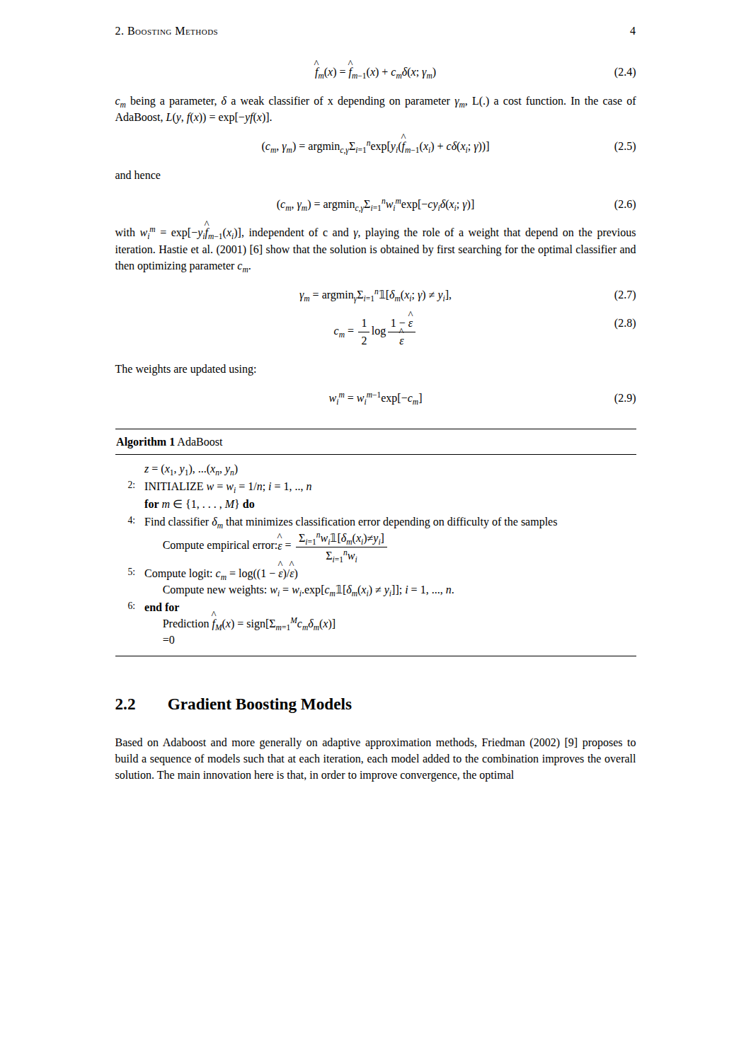2. Boosting Methods 4
fm(x) = fm−1(x) + cm δ(x; γm) (2.4)
cm being a parameter, δ a weak classifier of x depending on parameter γm, L(.) a cost function. In the case of AdaBoost, L(y, f(x)) = exp[−yf(x)].
(cm, γm) = argminc,γΣi=1nexp[yi(fm−1(xi) + cδ(xi; γ))] (2.5)
and hence
(cm, γm) = argminc,γΣi=1nwim exp[−cyiδ(xi; γ)] (2.6)
with wim = exp[−yi fm−1(xi)], independent of c and γ, playing the role of a weight that depend on the previous iteration. Hastie et al. (2001) [6] show that the solution is obtained by first searching for the optimal classifier and then optimizing parameter cm.
γm = argminγΣi=1n𝟙[δm(xi; γ) ≠ yi], (2.7)
cm = 12 log 1 − ε ε (2.8)
The weights are updated using:
wim = wim−1exp[−cm] (2.9)
Algorithm 1 AdaBoost
z = (x1, y1), ...(xn, yn)
INITIALIZE w = wi = 1/n; i = 1, .., n
for m ∈ {1, . . . , M} do
Find classifier δm that minimizes classification error depending on difficulty of the samples Compute empirical error:ε = Σi=1nwi𝟙[δm(xi)≠yi] Σi=1nwi
Compute logit: cm = log((1 − ε)/ε) Compute new weights: wi = wi.exp[cm𝟙[δm(xi) ≠ yi]]; i = 1, ..., n.
end for Prediction fM(x) = sign[Σm=1Mcmδm(x)] =0
2.2 Gradient Boosting Models
Based on Adaboost and more generally on adaptive approximation methods, Friedman (2002) [9] proposes to build a sequence of models such that at each iteration, each model added to the combination improves the overall solution. The main innovation here is that, in order to improve convergence, the optimal